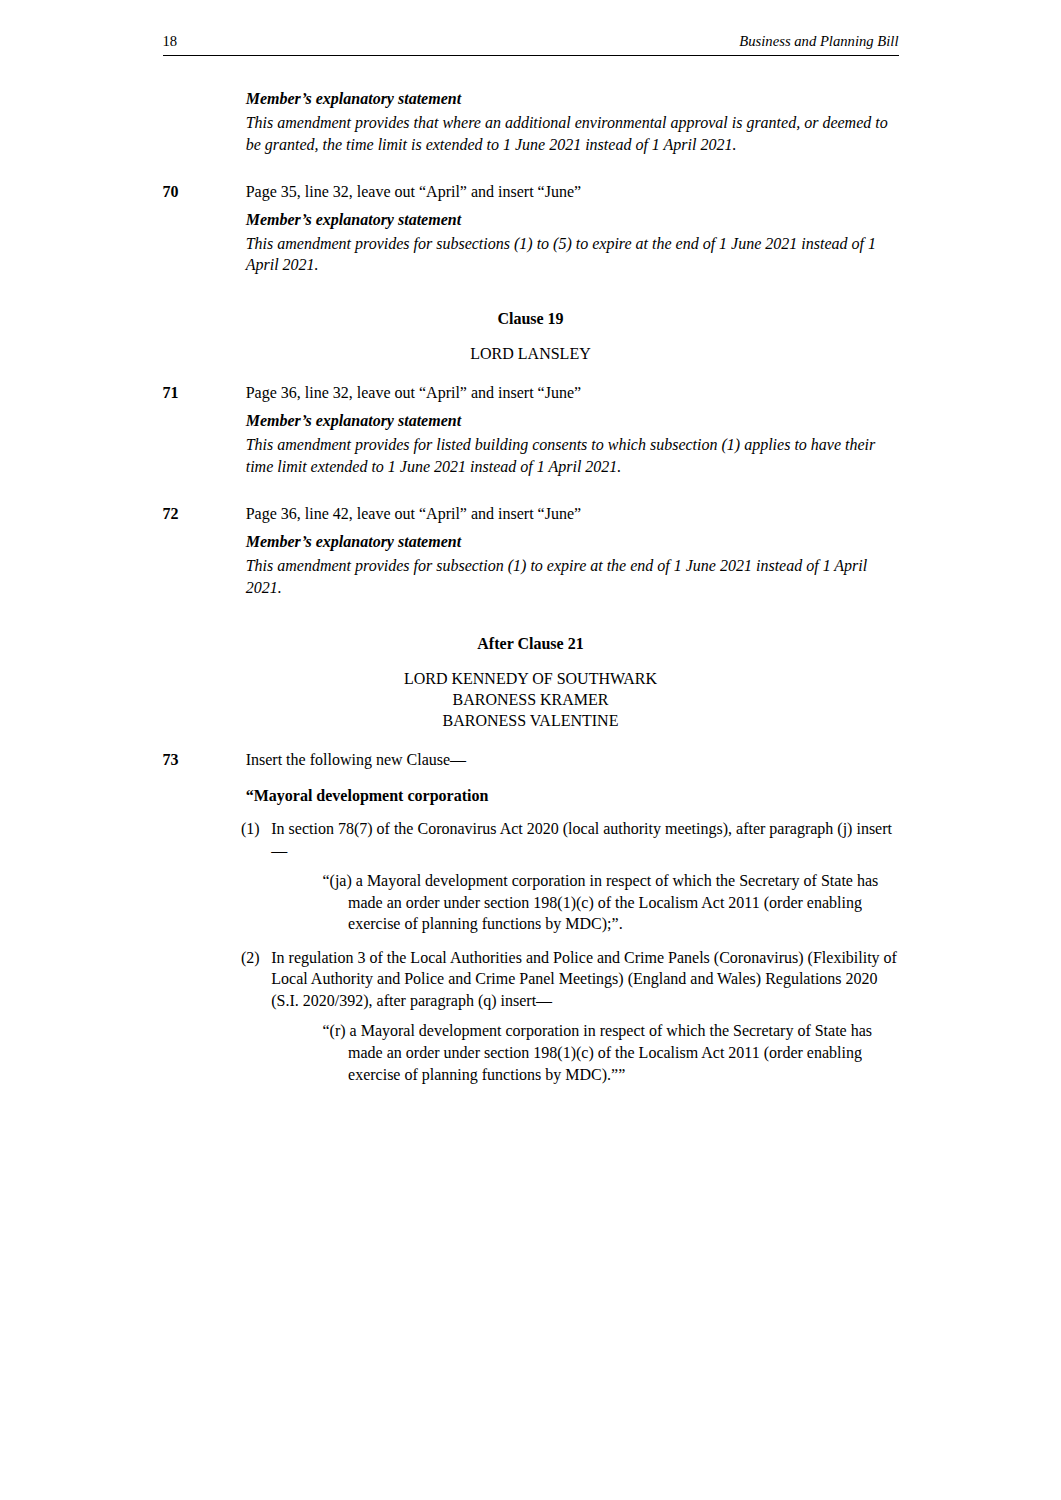18 Business and Planning Bill
Member’s explanatory statement This amendment provides that where an additional environmental approval is granted, or deemed to be granted, the time limit is extended to 1 June 2021 instead of 1 April 2021.
70 Page 35, line 32, leave out “April” and insert “June”
Member’s explanatory statement This amendment provides for subsections (1) to (5) to expire at the end of 1 June 2021 instead of 1 April 2021.
Clause 19
Lord Lansley
71 Page 36, line 32, leave out “April” and insert “June”
Member’s explanatory statement This amendment provides for listed building consents to which subsection (1) applies to have their time limit extended to 1 June 2021 instead of 1 April 2021.
72 Page 36, line 42, leave out “April” and insert “June”
Member’s explanatory statement This amendment provides for subsection (1) to expire at the end of 1 June 2021 instead of 1 April 2021.
After Clause 21
Lord Kennedy of Southwark
Baroness Kramer
Baroness Valentine
73 Insert the following new Clause—
“Mayoral development corporation
In section 78(7) of the Coronavirus Act 2020 (local authority meetings), after paragraph (j) insert—
“(ja) a Mayoral development corporation in respect of which the Secretary of State has made an order under section 198(1)(c) of the Localism Act 2011 (order enabling exercise of planning functions by MDC);”.
In regulation 3 of the Local Authorities and Police and Crime Panels (Coronavirus) (Flexibility of Local Authority and Police and Crime Panel Meetings) (England and Wales) Regulations 2020 (S.I. 2020/392), after paragraph (q) insert—
“(r) a Mayoral development corporation in respect of which the Secretary of State has made an order under section 198(1)(c) of the Localism Act 2011 (order enabling exercise of planning functions by MDC).””